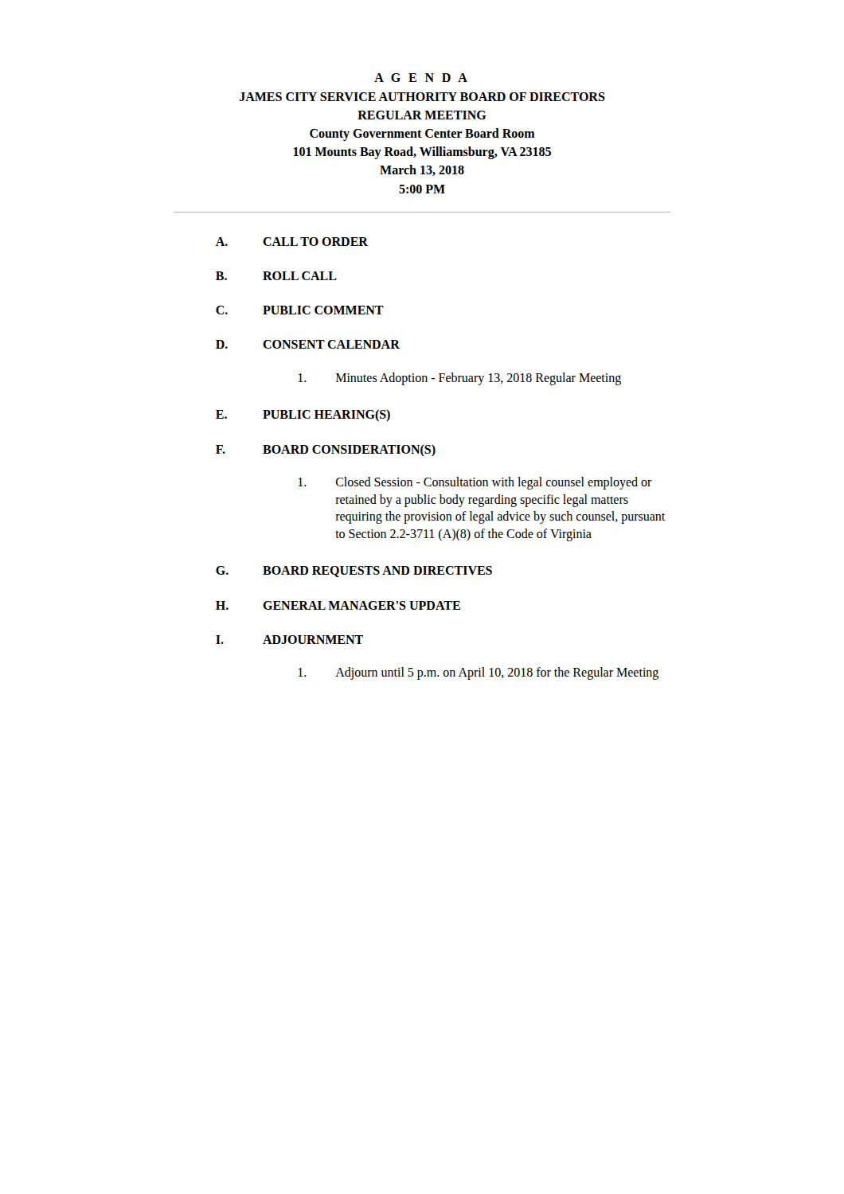A G E N D A
JAMES CITY SERVICE AUTHORITY BOARD OF DIRECTORS
REGULAR MEETING
County Government Center Board Room
101 Mounts Bay Road, Williamsburg, VA 23185
March 13, 2018
5:00 PM
A. CALL TO ORDER
B. ROLL CALL
C. PUBLIC COMMENT
D. CONSENT CALENDAR
1. Minutes Adoption - February 13, 2018 Regular Meeting
E. PUBLIC HEARING(S)
F. BOARD CONSIDERATION(S)
1. Closed Session - Consultation with legal counsel employed or retained by a public body regarding specific legal matters requiring the provision of legal advice by such counsel, pursuant to Section 2.2-3711 (A)(8) of the Code of Virginia
G. BOARD REQUESTS AND DIRECTIVES
H. GENERAL MANAGER'S UPDATE
I. ADJOURNMENT
1. Adjourn until 5 p.m. on April 10, 2018 for the Regular Meeting